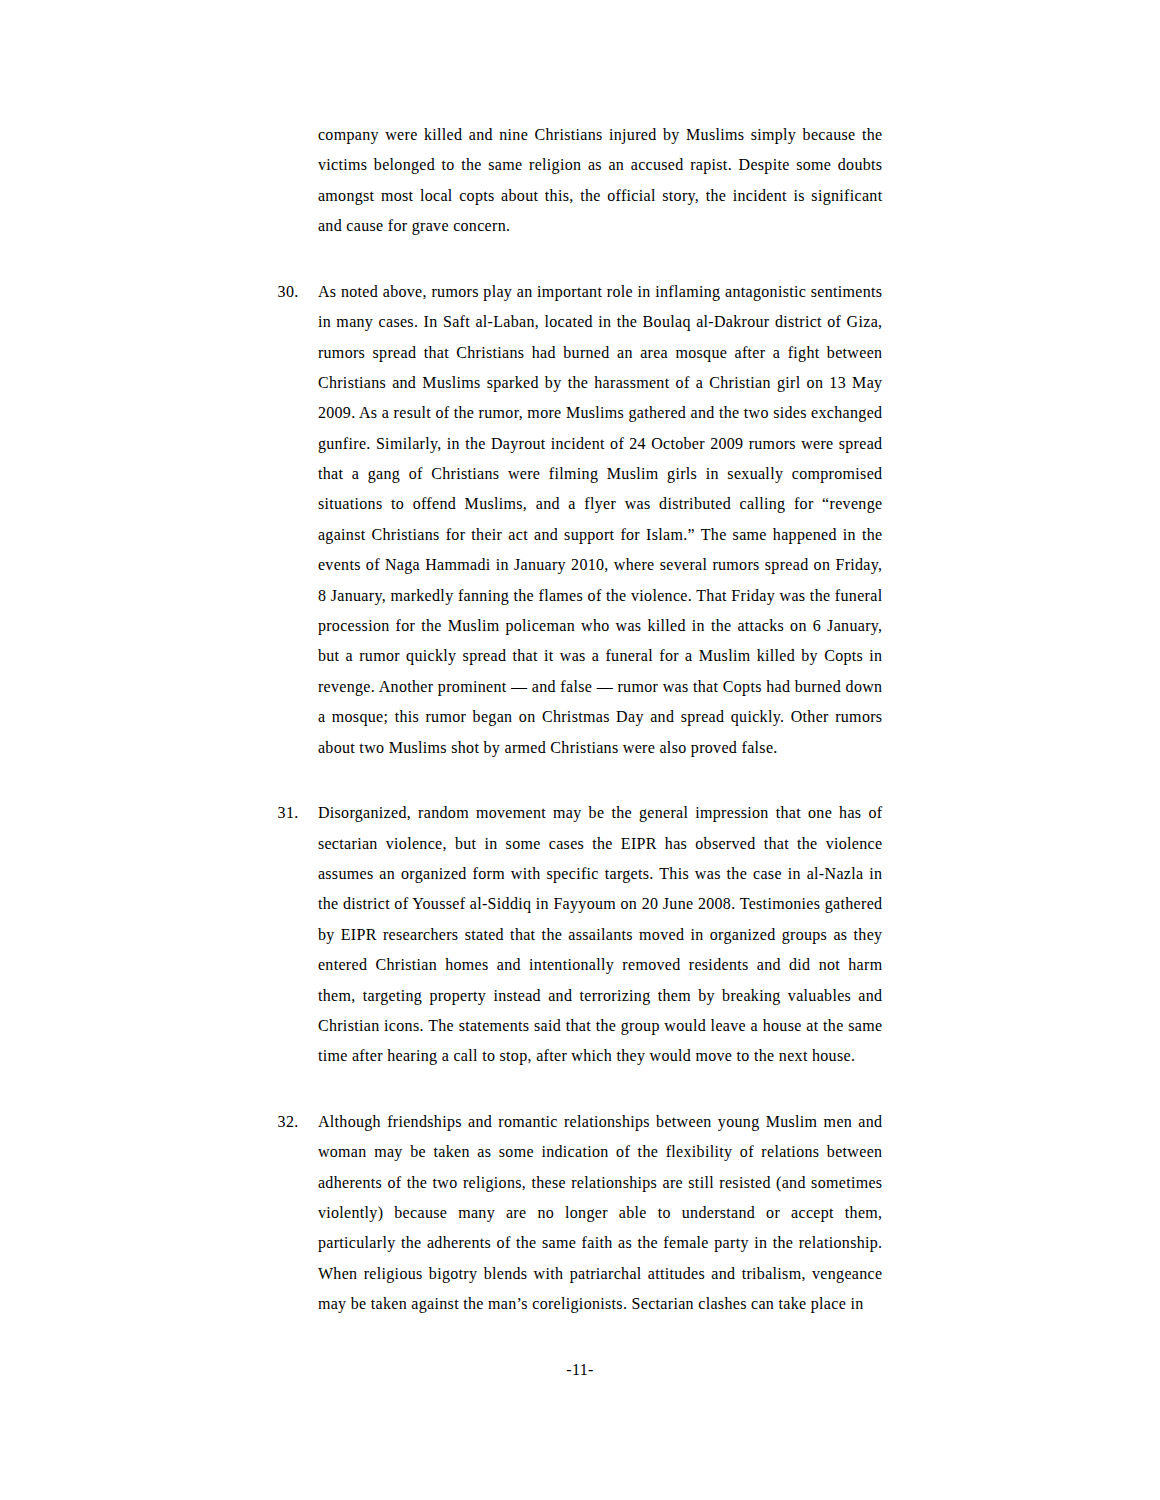company were killed and nine Christians injured by Muslims simply because the victims belonged to the same religion as an accused rapist. Despite some doubts amongst most local copts about this, the official story, the incident is significant and cause for grave concern.
As noted above, rumors play an important role in inflaming antagonistic sentiments in many cases. In Saft al-Laban, located in the Boulaq al-Dakrour district of Giza, rumors spread that Christians had burned an area mosque after a fight between Christians and Muslims sparked by the harassment of a Christian girl on 13 May 2009. As a result of the rumor, more Muslims gathered and the two sides exchanged gunfire. Similarly, in the Dayrout incident of 24 October 2009 rumors were spread that a gang of Christians were filming Muslim girls in sexually compromised situations to offend Muslims, and a flyer was distributed calling for “revenge against Christians for their act and support for Islam.” The same happened in the events of Naga Hammadi in January 2010, where several rumors spread on Friday, 8 January, markedly fanning the flames of the violence. That Friday was the funeral procession for the Muslim policeman who was killed in the attacks on 6 January, but a rumor quickly spread that it was a funeral for a Muslim killed by Copts in revenge. Another prominent — and false — rumor was that Copts had burned down a mosque; this rumor began on Christmas Day and spread quickly. Other rumors about two Muslims shot by armed Christians were also proved false.
Disorganized, random movement may be the general impression that one has of sectarian violence, but in some cases the EIPR has observed that the violence assumes an organized form with specific targets. This was the case in al-Nazla in the district of Youssef al-Siddiq in Fayyoum on 20 June 2008. Testimonies gathered by EIPR researchers stated that the assailants moved in organized groups as they entered Christian homes and intentionally removed residents and did not harm them, targeting property instead and terrorizing them by breaking valuables and Christian icons. The statements said that the group would leave a house at the same time after hearing a call to stop, after which they would move to the next house.
Although friendships and romantic relationships between young Muslim men and woman may be taken as some indication of the flexibility of relations between adherents of the two religions, these relationships are still resisted (and sometimes violently) because many are no longer able to understand or accept them, particularly the adherents of the same faith as the female party in the relationship. When religious bigotry blends with patriarchal attitudes and tribalism, vengeance may be taken against the man’s coreligionists. Sectarian clashes can take place in
-11-